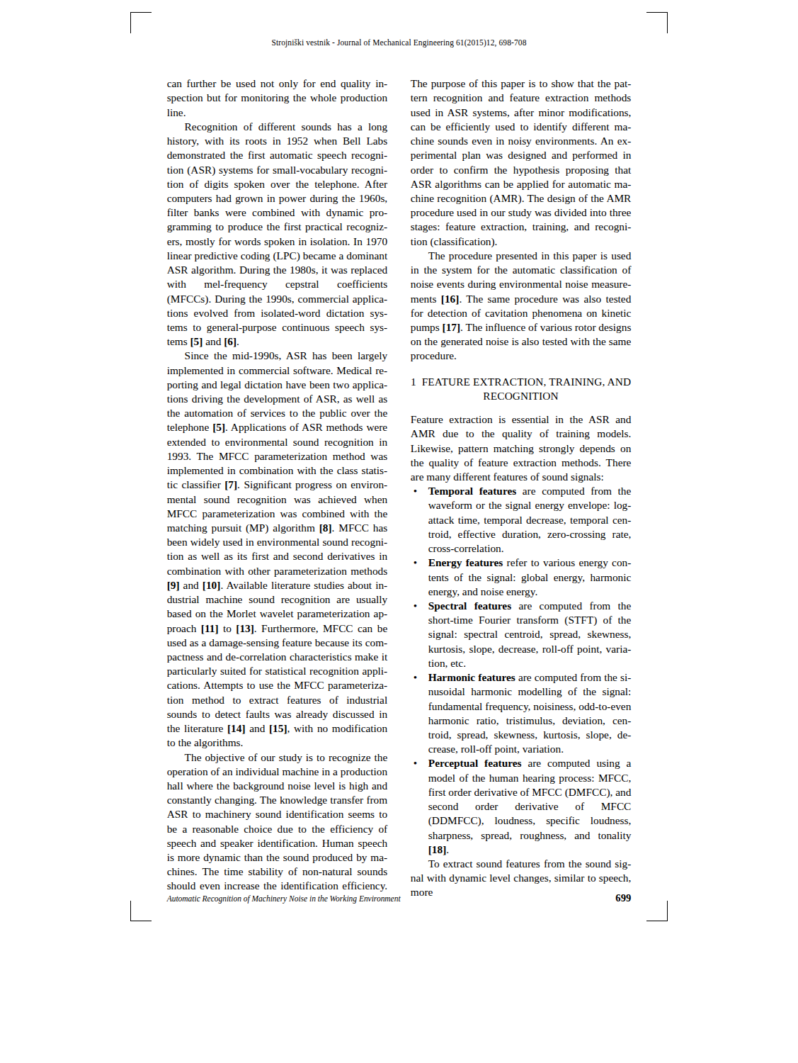Strojniški vestnik - Journal of Mechanical Engineering 61(2015)12, 698-708
can further be used not only for end quality inspection but for monitoring the whole production line.
Recognition of different sounds has a long history, with its roots in 1952 when Bell Labs demonstrated the first automatic speech recognition (ASR) systems for small-vocabulary recognition of digits spoken over the telephone. After computers had grown in power during the 1960s, filter banks were combined with dynamic programming to produce the first practical recognizers, mostly for words spoken in isolation. In 1970 linear predictive coding (LPC) became a dominant ASR algorithm. During the 1980s, it was replaced with mel-frequency cepstral coefficients (MFCCs). During the 1990s, commercial applications evolved from isolated-word dictation systems to general-purpose continuous speech systems [5] and [6].
Since the mid-1990s, ASR has been largely implemented in commercial software. Medical reporting and legal dictation have been two applications driving the development of ASR, as well as the automation of services to the public over the telephone [5]. Applications of ASR methods were extended to environmental sound recognition in 1993. The MFCC parameterization method was implemented in combination with the class statistic classifier [7]. Significant progress on environmental sound recognition was achieved when MFCC parameterization was combined with the matching pursuit (MP) algorithm [8]. MFCC has been widely used in environmental sound recognition as well as its first and second derivatives in combination with other parameterization methods [9] and [10]. Available literature studies about industrial machine sound recognition are usually based on the Morlet wavelet parameterization approach [11] to [13]. Furthermore, MFCC can be used as a damage-sensing feature because its compactness and de-correlation characteristics make it particularly suited for statistical recognition applications. Attempts to use the MFCC parameterization method to extract features of industrial sounds to detect faults was already discussed in the literature [14] and [15], with no modification to the algorithms.
The objective of our study is to recognize the operation of an individual machine in a production hall where the background noise level is high and constantly changing. The knowledge transfer from ASR to machinery sound identification seems to be a reasonable choice due to the efficiency of speech and speaker identification. Human speech is more dynamic than the sound produced by machines. The time stability of non-natural sounds should even increase the identification efficiency. The purpose of this paper is to show that the pattern recognition and feature extraction methods used in ASR systems, after minor modifications, can be efficiently used to identify different machine sounds even in noisy environments. An experimental plan was designed and performed in order to confirm the hypothesis proposing that ASR algorithms can be applied for automatic machine recognition (AMR). The design of the AMR procedure used in our study was divided into three stages: feature extraction, training, and recognition (classification).
The procedure presented in this paper is used in the system for the automatic classification of noise events during environmental noise measurements [16]. The same procedure was also tested for detection of cavitation phenomena on kinetic pumps [17]. The influence of various rotor designs on the generated noise is also tested with the same procedure.
1 Feature extraction, training, and recognition
Feature extraction is essential in the ASR and AMR due to the quality of training models. Likewise, pattern matching strongly depends on the quality of feature extraction methods. There are many different features of sound signals:
Temporal features are computed from the waveform or the signal energy envelope: log-attack time, temporal decrease, temporal centroid, effective duration, zero-crossing rate, cross-correlation.
Energy features refer to various energy contents of the signal: global energy, harmonic energy, and noise energy.
Spectral features are computed from the short-time Fourier transform (STFT) of the signal: spectral centroid, spread, skewness, kurtosis, slope, decrease, roll-off point, variation, etc.
Harmonic features are computed from the sinusoidal harmonic modelling of the signal: fundamental frequency, noisiness, odd-to-even harmonic ratio, tristimulus, deviation, centroid, spread, skewness, kurtosis, slope, decrease, roll-off point, variation.
Perceptual features are computed using a model of the human hearing process: MFCC, first order derivative of MFCC (DMFCC), and second order derivative of MFCC (DDMFCC), loudness, specific loudness, sharpness, spread, roughness, and tonality [18].
To extract sound features from the sound signal with dynamic level changes, similar to speech, more
Automatic Recognition of Machinery Noise in the Working Environment 699